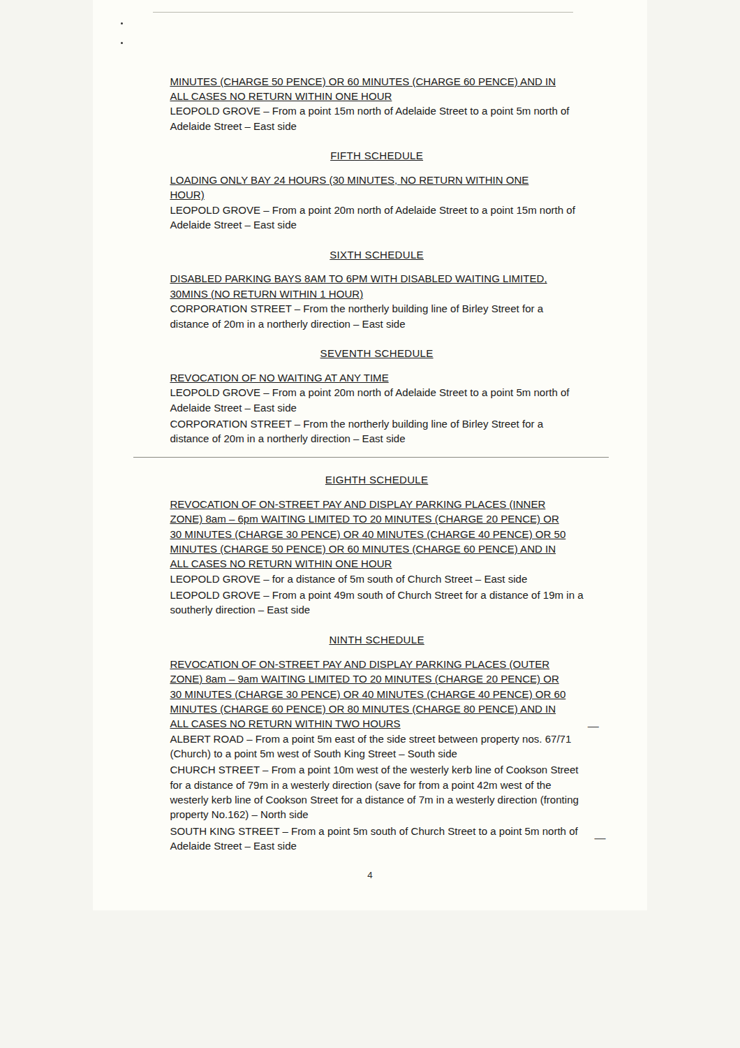MINUTES (CHARGE 50 PENCE) OR 60 MINUTES (CHARGE 60 PENCE) AND IN
ALL CASES NO RETURN WITHIN ONE HOUR
LEOPOLD GROVE – From a point 15m north of Adelaide Street to a point 5m north of Adelaide Street – East side
FIFTH SCHEDULE
LOADING ONLY BAY 24 HOURS (30 MINUTES, NO RETURN WITHIN ONE
HOUR)
LEOPOLD GROVE – From a point 20m north of Adelaide Street to a point 15m north of Adelaide Street – East side
SIXTH SCHEDULE
DISABLED PARKING BAYS 8AM TO 6PM WITH DISABLED WAITING LIMITED,
30MINS (NO RETURN WITHIN 1 HOUR)
CORPORATION STREET – From the northerly building line of Birley Street for a distance of 20m in a northerly direction – East side
SEVENTH SCHEDULE
REVOCATION OF NO WAITING AT ANY TIME
LEOPOLD GROVE – From a point 20m north of Adelaide Street to a point 5m north of Adelaide Street – East side
CORPORATION STREET – From the northerly building line of Birley Street for a distance of 20m in a northerly direction – East side
EIGHTH SCHEDULE
REVOCATION OF ON-STREET PAY AND DISPLAY PARKING PLACES (INNER
ZONE) 8am – 6pm WAITING LIMITED TO 20 MINUTES (CHARGE 20 PENCE) OR
30 MINUTES (CHARGE 30 PENCE) OR 40 MINUTES (CHARGE 40 PENCE) OR 50
MINUTES (CHARGE 50 PENCE) OR 60 MINUTES (CHARGE 60 PENCE) AND IN
ALL CASES NO RETURN WITHIN ONE HOUR
LEOPOLD GROVE – for a distance of 5m south of Church Street – East side
LEOPOLD GROVE – From a point 49m south of Church Street for a distance of 19m in a southerly direction – East side
NINTH SCHEDULE
REVOCATION OF ON-STREET PAY AND DISPLAY PARKING PLACES (OUTER
ZONE) 8am – 9am WAITING LIMITED TO 20 MINUTES (CHARGE 20 PENCE) OR
30 MINUTES (CHARGE 30 PENCE) OR 40 MINUTES (CHARGE 40 PENCE) OR 60
MINUTES (CHARGE 60 PENCE) OR 80 MINUTES (CHARGE 80 PENCE) AND IN
ALL CASES NO RETURN WITHIN TWO HOURS
ALBERT ROAD – From a point 5m east of the side street between property nos. 67/71 (Church) to a point 5m west of South King Street – South side
CHURCH STREET – From a point 10m west of the westerly kerb line of Cookson Street for a distance of 79m in a westerly direction (save for from a point 42m west of the westerly kerb line of Cookson Street for a distance of 7m in a westerly direction (fronting property No.162) – North side
SOUTH KING STREET – From a point 5m south of Church Street to a point 5m north of Adelaide Street – East side
— —
4